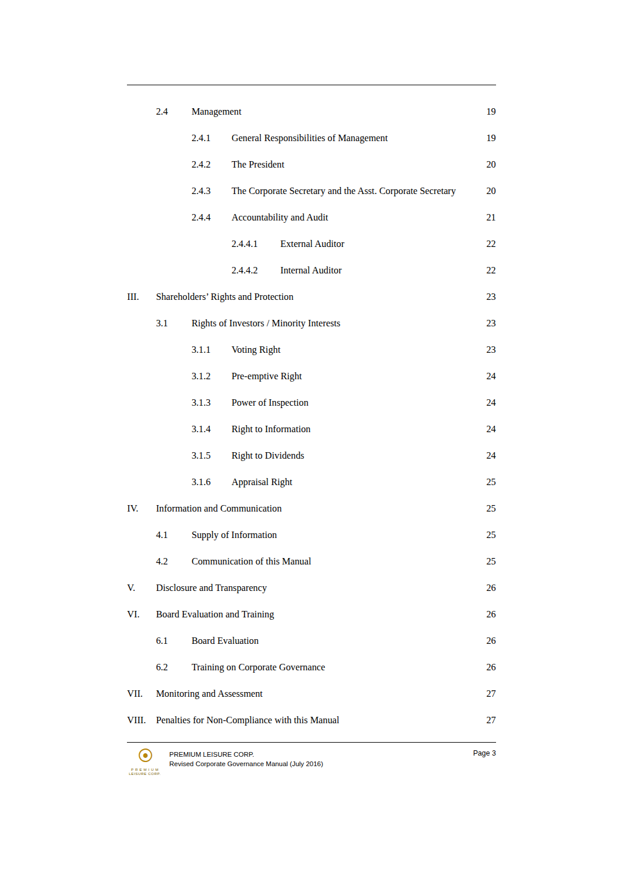| | 2.4 | Management | | 19 |
| | | 2.4.1 | General Responsibilities of Management | 19 |
| | | 2.4.2 | The President | 20 |
| | | 2.4.3 | The Corporate Secretary and the Asst. Corporate Secretary | 20 |
| | | 2.4.4 | Accountability and Audit | 21 |
| | | | 2.4.4.1 | External Auditor | 22 |
| | | | 2.4.4.2 | Internal Auditor | 22 |
| III. | Shareholders’ Rights and Protection | 23 |
| | 3.1 | Rights of Investors / Minority Interests | 23 |
| | | 3.1.1 | Voting Right | 23 |
| | | 3.1.2 | Pre-emptive Right | 24 |
| | | 3.1.3 | Power of Inspection | 24 |
| | | 3.1.4 | Right to Information | 24 |
| | | 3.1.5 | Right to Dividends | 24 |
| | | 3.1.6 | Appraisal Right | 25 |
| IV. | Information and Communication | 25 |
| | 4.1 | Supply of Information | 25 |
| | 4.2 | Communication of this Manual | 25 |
| V. | Disclosure and Transparency | 26 |
| VI. | Board Evaluation and Training | 26 |
| | 6.1 | Board Evaluation | 26 |
| | 6.2 | Training on Corporate Governance | 26 |
| VII. | Monitoring and Assessment | 27 |
| VIII. | Penalties for Non-Compliance with this Manual | 27 |
⦿ P R E M I U M
LEISURE CORP.
PREMIUM LEISURE CORP.
Revised Corporate Governance Manual (July 2016)
Page 3